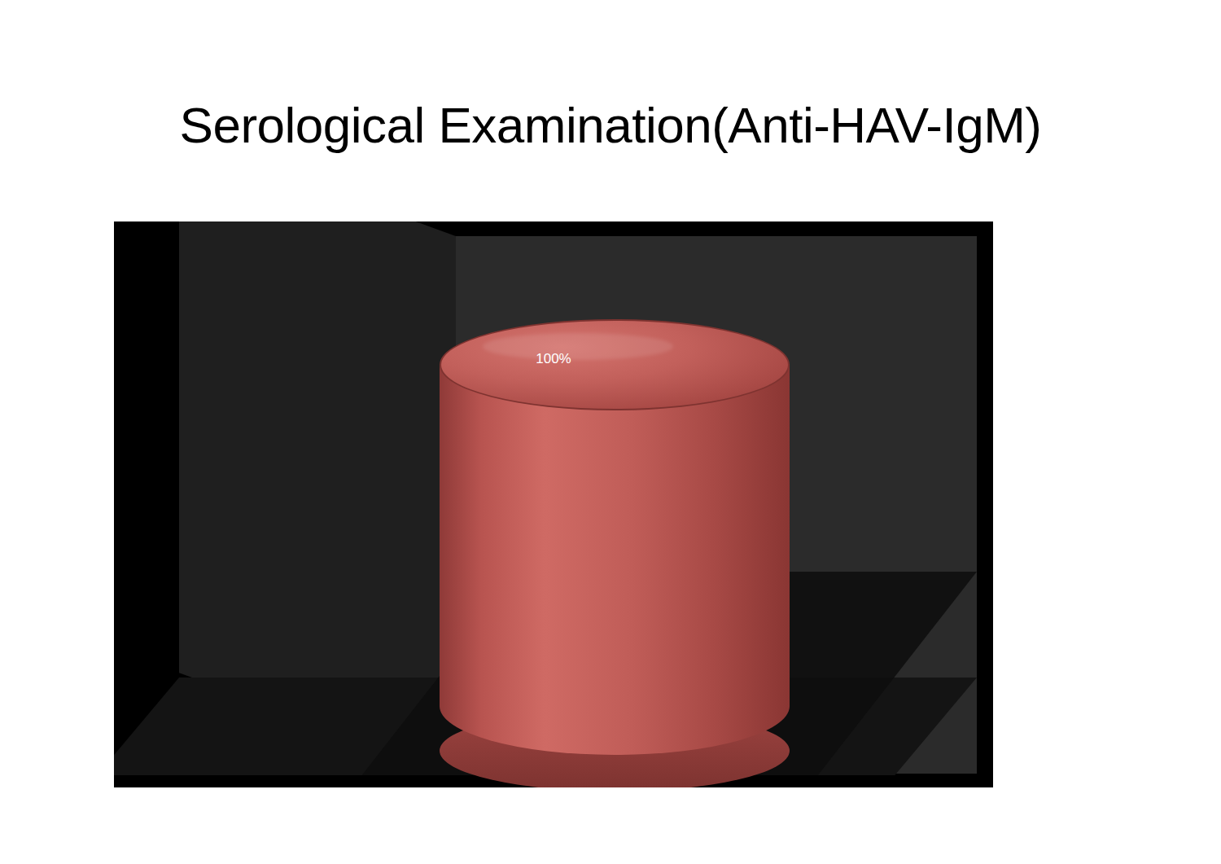Serological Examination(Anti-HAV-IgM)
100%